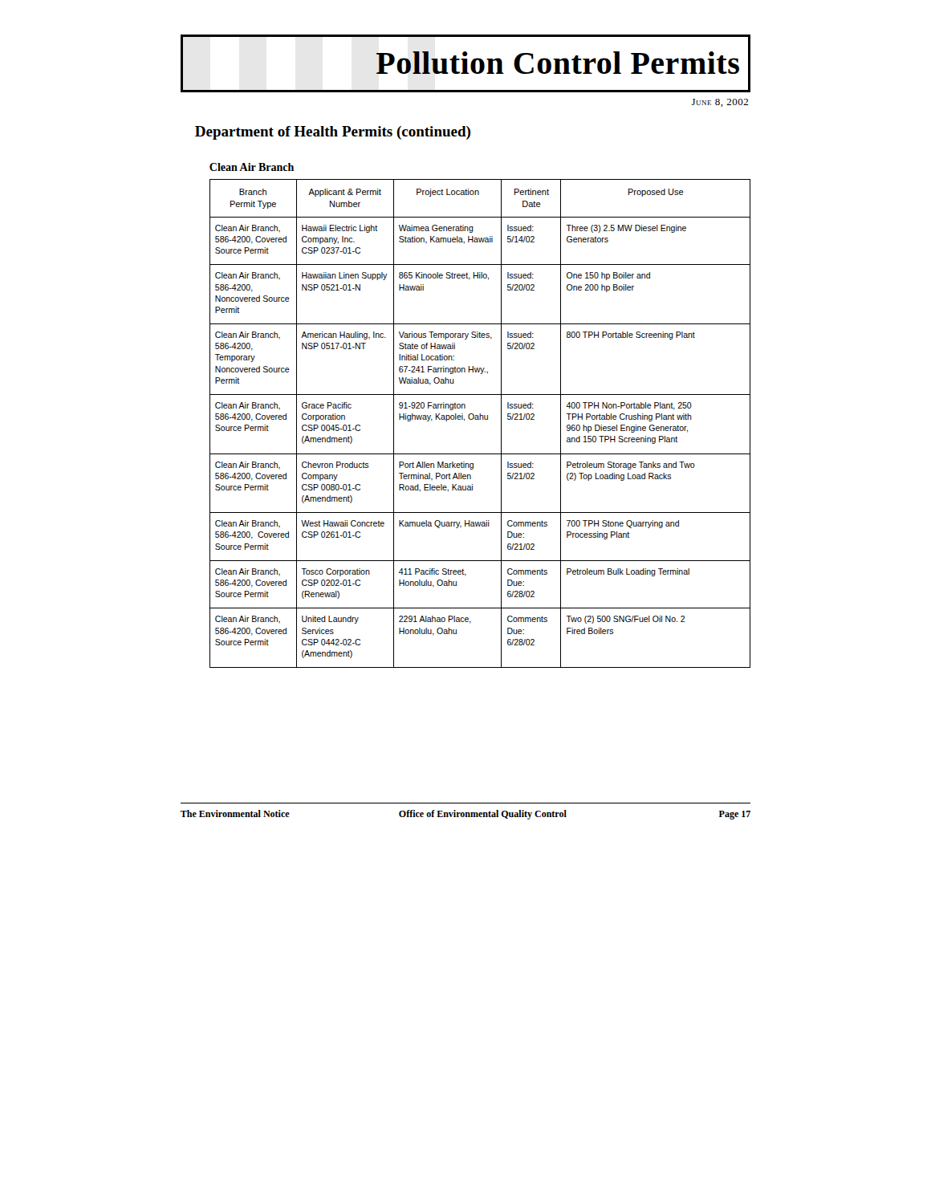Pollution Control Permits
June 8, 2002
Department of Health Permits (continued)
Clean Air Branch
| Branch Permit Type | Applicant & Permit Number | Project Location | Pertinent Date | Proposed Use |
| --- | --- | --- | --- | --- |
| Clean Air Branch, 586-4200, Covered Source Permit | Hawaii Electric Light Company, Inc. CSP 0237-01-C | Waimea Generating Station, Kamuela, Hawaii | Issued: 5/14/02 | Three (3) 2.5 MW Diesel Engine Generators |
| Clean Air Branch, 586-4200, Noncovered Source Permit | Hawaiian Linen Supply NSP 0521-01-N | 865 Kinoole Street, Hilo, Hawaii | Issued: 5/20/02 | One 150 hp Boiler and One 200 hp Boiler |
| Clean Air Branch, 586-4200, Temporary Noncovered Source Permit | American Hauling, Inc. NSP 0517-01-NT | Various Temporary Sites, State of Hawaii Initial Location: 67-241 Farrington Hwy., Waialua, Oahu | Issued: 5/20/02 | 800 TPH Portable Screening Plant |
| Clean Air Branch, 586-4200, Covered Source Permit | Grace Pacific Corporation CSP 0045-01-C (Amendment) | 91-920 Farrington Highway, Kapolei, Oahu | Issued: 5/21/02 | 400 TPH Non-Portable Plant, 250 TPH Portable Crushing Plant with 960 hp Diesel Engine Generator, and 150 TPH Screening Plant |
| Clean Air Branch, 586-4200, Covered Source Permit | Chevron Products Company CSP 0080-01-C (Amendment) | Port Allen Marketing Terminal, Port Allen Road, Eleele, Kauai | Issued: 5/21/02 | Petroleum Storage Tanks and Two (2) Top Loading Load Racks |
| Clean Air Branch, 586-4200, Covered Source Permit | West Hawaii Concrete CSP 0261-01-C | Kamuela Quarry, Hawaii | Comments Due: 6/21/02 | 700 TPH Stone Quarrying and Processing Plant |
| Clean Air Branch, 586-4200, Covered Source Permit | Tosco Corporation CSP 0202-01-C (Renewal) | 411 Pacific Street, Honolulu, Oahu | Comments Due: 6/28/02 | Petroleum Bulk Loading Terminal |
| Clean Air Branch, 586-4200, Covered Source Permit | United Laundry Services CSP 0442-02-C (Amendment) | 2291 Alahao Place, Honolulu, Oahu | Comments Due: 6/28/02 | Two (2) 500 SNG/Fuel Oil No. 2 Fired Boilers |
The Environmental Notice
Office of Environmental Quality Control
Page 17